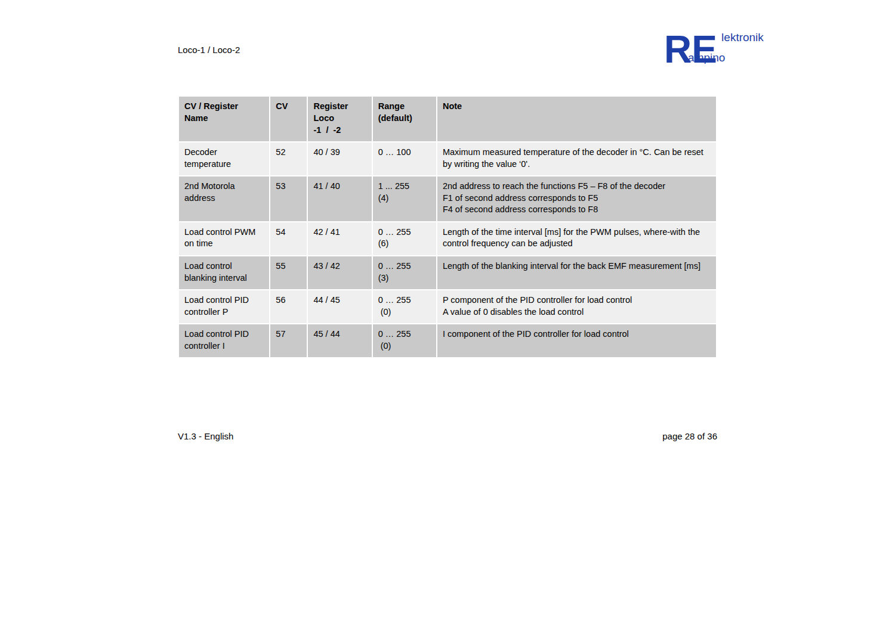Loco-1 / Loco-2
RE lektronik ampino
| CV / Register Name | CV | Register Loco -1 / -2 | Range (default) | Note |
| --- | --- | --- | --- | --- |
| Decoder temperature | 52 | 40 / 39 | 0 … 100 | Maximum measured temperature of the decoder in °C. Can be reset by writing the value ‘0'. |
| 2nd Motorola address | 53 | 41 / 40 | 1 ... 255 (4) | 2nd address to reach the functions F5 – F8 of the decoder F1 of second address corresponds to F5 F4 of second address corresponds to F8 |
| Load control PWM on time | 54 | 42 / 41 | 0 … 255 (6) | Length of the time interval [ms] for the PWM pulses, where-with the control frequency can be adjusted |
| Load control blanking interval | 55 | 43 / 42 | 0 … 255 (3) | Length of the blanking interval for the back EMF measurement [ms] |
| Load control PID controller P | 56 | 44 / 45 | 0 … 255 (0) | P component of the PID controller for load control A value of 0 disables the load control |
| Load control PID controller I | 57 | 45 / 44 | 0 … 255 (0) | I component of the PID controller for load control |
V1.3 - English
page 28 of 36